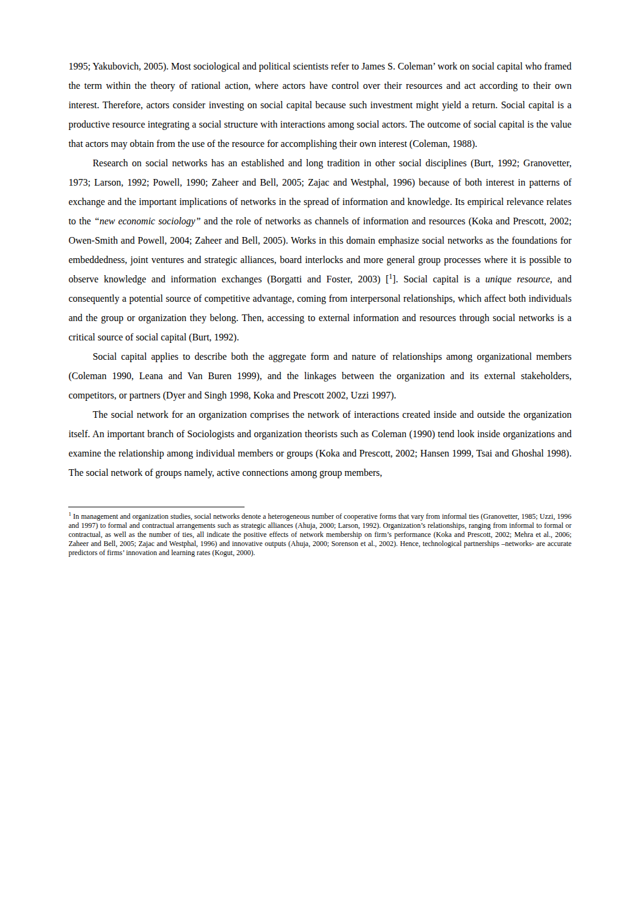1995; Yakubovich, 2005). Most sociological and political scientists refer to James S. Coleman’ work on social capital who framed the term within the theory of rational action, where actors have control over their resources and act according to their own interest. Therefore, actors consider investing on social capital because such investment might yield a return. Social capital is a productive resource integrating a social structure with interactions among social actors. The outcome of social capital is the value that actors may obtain from the use of the resource for accomplishing their own interest (Coleman, 1988).
Research on social networks has an established and long tradition in other social disciplines (Burt, 1992; Granovetter, 1973; Larson, 1992; Powell, 1990; Zaheer and Bell, 2005; Zajac and Westphal, 1996) because of both interest in patterns of exchange and the important implications of networks in the spread of information and knowledge. Its empirical relevance relates to the “new economic sociology” and the role of networks as channels of information and resources (Koka and Prescott, 2002; Owen-Smith and Powell, 2004; Zaheer and Bell, 2005). Works in this domain emphasize social networks as the foundations for embeddedness, joint ventures and strategic alliances, board interlocks and more general group processes where it is possible to observe knowledge and information exchanges (Borgatti and Foster, 2003) [1]. Social capital is a unique resource, and consequently a potential source of competitive advantage, coming from interpersonal relationships, which affect both individuals and the group or organization they belong. Then, accessing to external information and resources through social networks is a critical source of social capital (Burt, 1992).
Social capital applies to describe both the aggregate form and nature of relationships among organizational members (Coleman 1990, Leana and Van Buren 1999), and the linkages between the organization and its external stakeholders, competitors, or partners (Dyer and Singh 1998, Koka and Prescott 2002, Uzzi 1997).
The social network for an organization comprises the network of interactions created inside and outside the organization itself. An important branch of Sociologists and organization theorists such as Coleman (1990) tend look inside organizations and examine the relationship among individual members or groups (Koka and Prescott, 2002; Hansen 1999, Tsai and Ghoshal 1998). The social network of groups namely, active connections among group members,
1 In management and organization studies, social networks denote a heterogeneous number of cooperative forms that vary from informal ties (Granovetter, 1985; Uzzi, 1996 and 1997) to formal and contractual arrangements such as strategic alliances (Ahuja, 2000; Larson, 1992). Organization’s relationships, ranging from informal to formal or contractual, as well as the number of ties, all indicate the positive effects of network membership on firm’s performance (Koka and Prescott, 2002; Mehra et al., 2006; Zaheer and Bell, 2005; Zajac and Westphal, 1996) and innovative outputs (Ahuja, 2000; Sorenson et al., 2002). Hence, technological partnerships –networks- are accurate predictors of firms’ innovation and learning rates (Kogut, 2000).